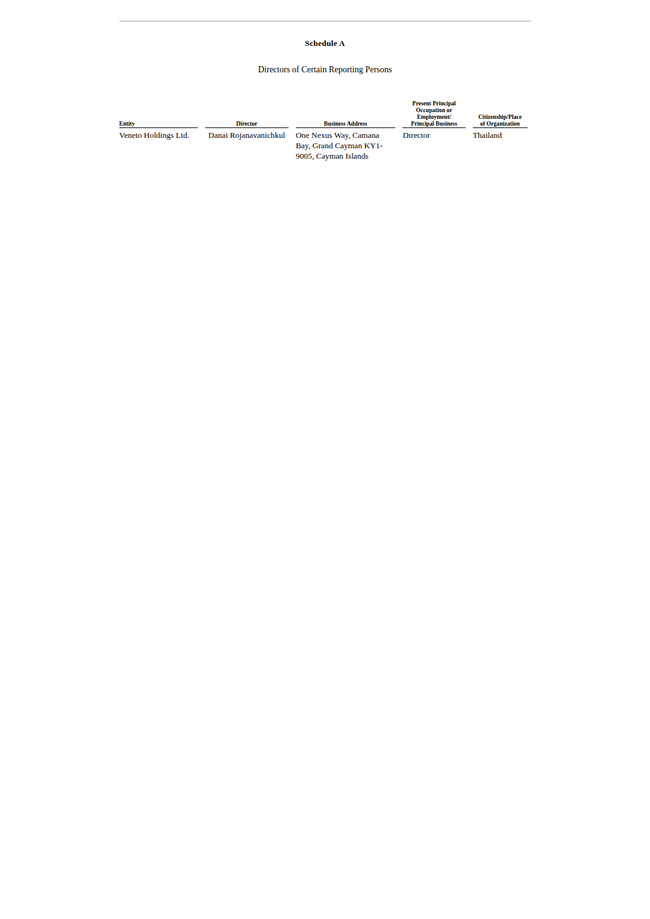Schedule A
Directors of Certain Reporting Persons
| Entity | Director | Business Address | Present Principal Occupation or Employment/ Principal Business | Citizenship/Place of Organization |
| --- | --- | --- | --- | --- |
| Veneto Holdings Ltd. | Danai Rojanavanichkul | One Nexus Way, Camana Bay, Grand Cayman KY1-9005, Cayman Islands | Director | Thailand |